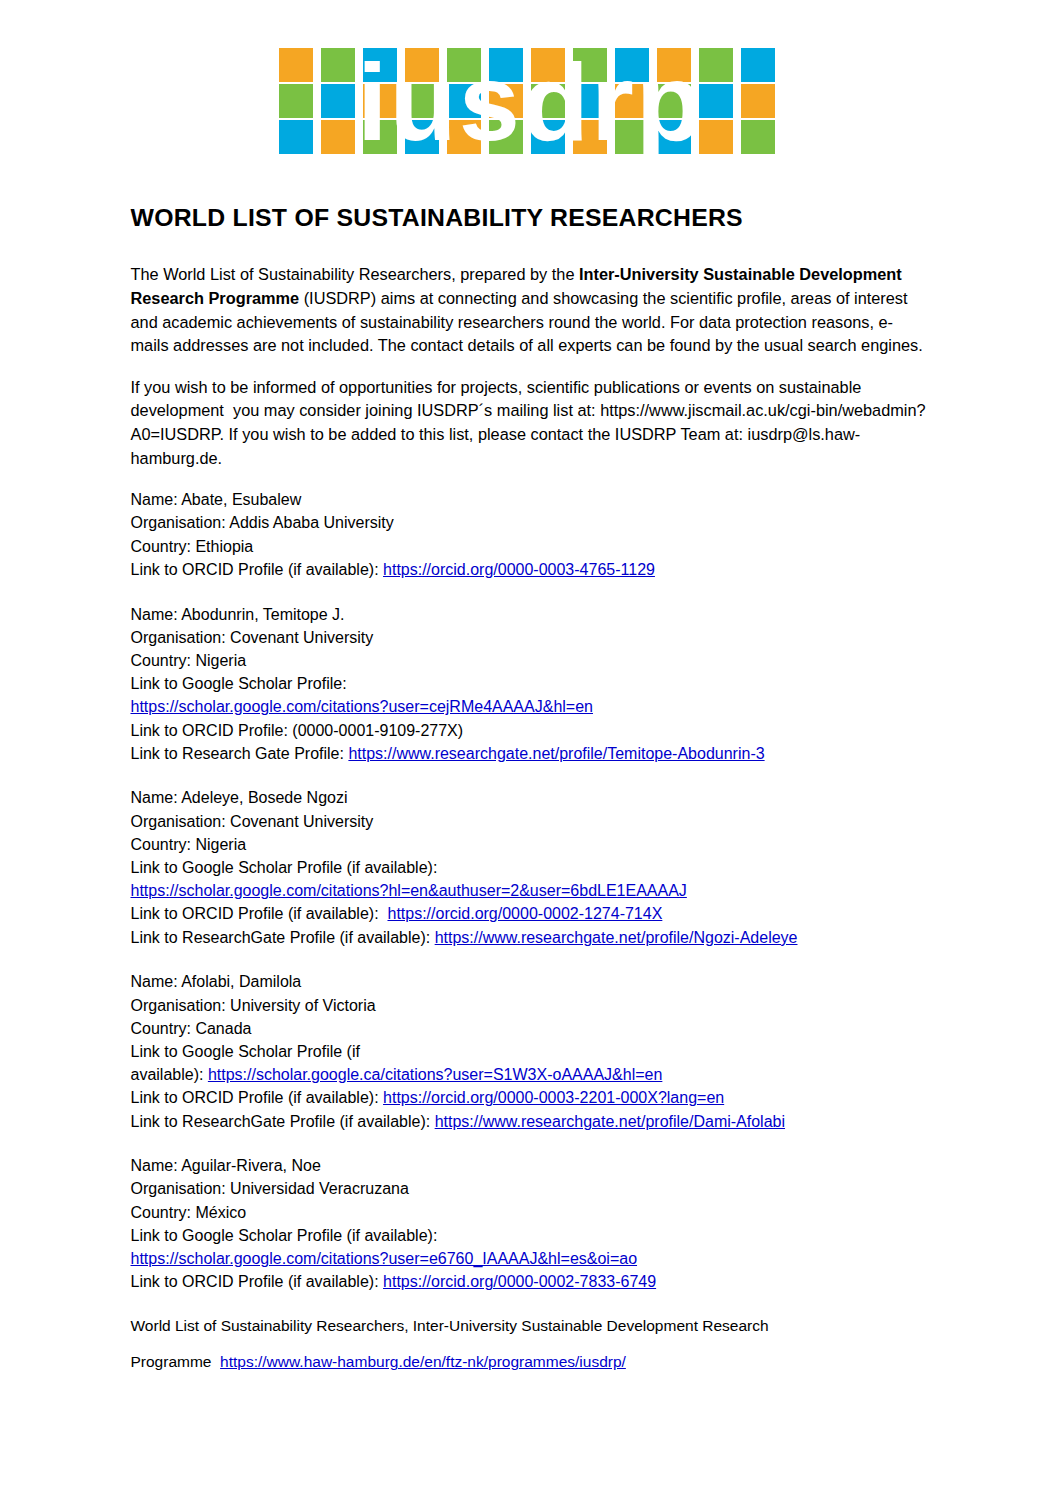iusdrp
WORLD LIST OF SUSTAINABILITY RESEARCHERS
The World List of Sustainability Researchers, prepared by the Inter-University Sustainable Development Research Programme (IUSDRP) aims at connecting and showcasing the scientific profile, areas of interest and academic achievements of sustainability researchers round the world. For data protection reasons, e-mails addresses are not included. The contact details of all experts can be found by the usual search engines.
If you wish to be informed of opportunities for projects, scientific publications or events on sustainable development you may consider joining IUSDRP´s mailing list at: https://www.jiscmail.ac.uk/cgi-bin/webadmin?A0=IUSDRP. If you wish to be added to this list, please contact the IUSDRP Team at: iusdrp@ls.haw-hamburg.de.
Name: Abate, Esubalew
Organisation: Addis Ababa University
Country: Ethiopia
Link to ORCID Profile (if available): https://orcid.org/0000-0003-4765-1129
Name: Abodunrin, Temitope J.
Organisation: Covenant University
Country: Nigeria
Link to Google Scholar Profile:
https://scholar.google.com/citations?user=cejRMe4AAAAJ&hl=en
Link to ORCID Profile: (0000-0001-9109-277X)
Link to Research Gate Profile: https://www.researchgate.net/profile/Temitope-Abodunrin-3
Name: Adeleye, Bosede Ngozi
Organisation: Covenant University
Country: Nigeria
Link to Google Scholar Profile (if available):
https://scholar.google.com/citations?hl=en&authuser=2&user=6bdLE1EAAAAJ
Link to ORCID Profile (if available): https://orcid.org/0000-0002-1274-714X
Link to ResearchGate Profile (if available): https://www.researchgate.net/profile/Ngozi-Adeleye
Name: Afolabi, Damilola
Organisation: University of Victoria
Country: Canada
Link to Google Scholar Profile (if
available): https://scholar.google.ca/citations?user=S1W3X-oAAAAJ&hl=en
Link to ORCID Profile (if available): https://orcid.org/0000-0003-2201-000X?lang=en
Link to ResearchGate Profile (if available): https://www.researchgate.net/profile/Dami-Afolabi
Name: Aguilar-Rivera, Noe
Organisation: Universidad Veracruzana
Country: México
Link to Google Scholar Profile (if available):
https://scholar.google.com/citations?user=e6760_IAAAAJ&hl=es&oi=ao
Link to ORCID Profile (if available): https://orcid.org/0000-0002-7833-6749
World List of Sustainability Researchers, Inter-University Sustainable Development Research
Programme https://www.haw-hamburg.de/en/ftz-nk/programmes/iusdrp/